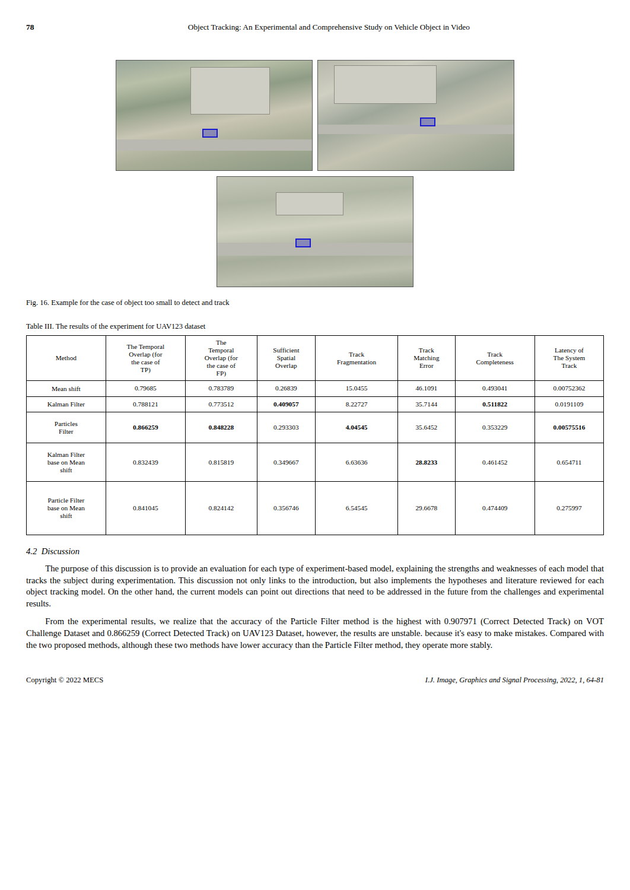78 Object Tracking: An Experimental and Comprehensive Study on Vehicle Object in Video
Fig. 16. Example for the case of object too small to detect and track
Table III. The results of the experiment for UAV123 dataset
| Method | The Temporal Overlap (for the case of TP) | The Temporal Overlap (for the case of FP) | Sufficient Spatial Overlap | Track Fragmentation | Track Matching Error | Track Completeness | Latency of The System Track |
| --- | --- | --- | --- | --- | --- | --- | --- |
| Mean shift | 0.79685 | 0.783789 | 0.26839 | 15.0455 | 46.1091 | 0.493041 | 0.00752362 |
| Kalman Filter | 0.788121 | 0.773512 | 0.409057 | 8.22727 | 35.7144 | 0.511822 | 0.0191109 |
| Particles Filter | 0.866259 | 0.848228 | 0.293303 | 4.04545 | 35.6452 | 0.353229 | 0.00575516 |
| Kalman Filter base on Mean shift | 0.832439 | 0.815819 | 0.349667 | 6.63636 | 28.8233 | 0.461452 | 0.654711 |
| Particle Filter base on Mean shift | 0.841045 | 0.824142 | 0.356746 | 6.54545 | 29.6678 | 0.474409 | 0.275997 |
4.2 Discussion
The purpose of this discussion is to provide an evaluation for each type of experiment-based model, explaining the strengths and weaknesses of each model that tracks the subject during experimentation. This discussion not only links to the introduction, but also implements the hypotheses and literature reviewed for each object tracking model. On the other hand, the current models can point out directions that need to be addressed in the future from the challenges and experimental results.
From the experimental results, we realize that the accuracy of the Particle Filter method is the highest with 0.907971 (Correct Detected Track) on VOT Challenge Dataset and 0.866259 (Correct Detected Track) on UAV123 Dataset, however, the results are unstable. because it's easy to make mistakes. Compared with the two proposed methods, although these two methods have lower accuracy than the Particle Filter method, they operate more stably.
Copyright © 2022 MECS I.J. Image, Graphics and Signal Processing, 2022, 1, 64-81